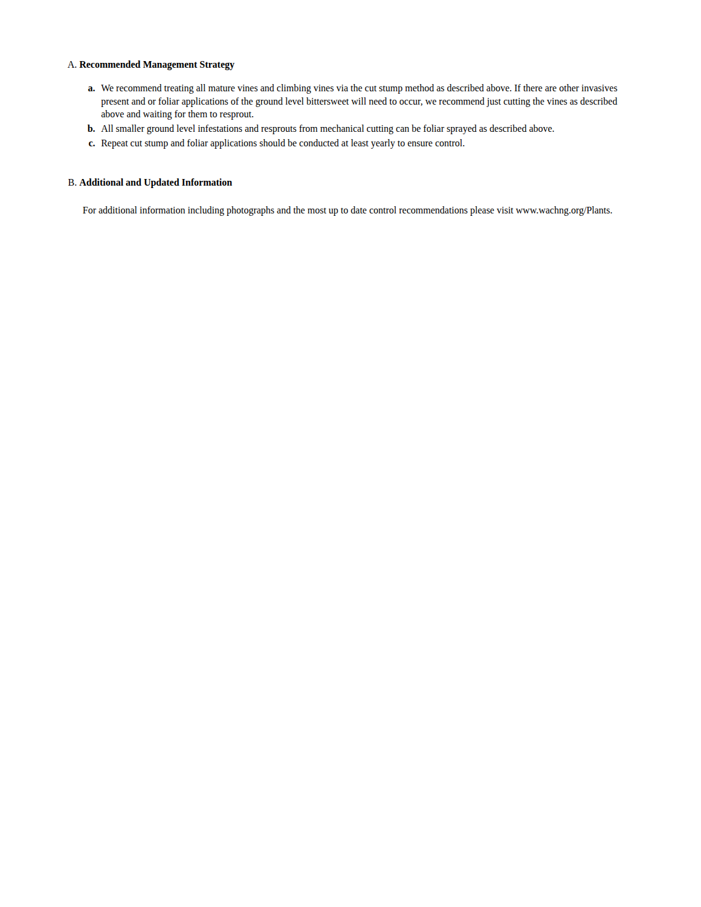Recommended Management Strategy
We recommend treating all mature vines and climbing vines via the cut stump method as described above. If there are other invasives present and or foliar applications of the ground level bittersweet will need to occur, we recommend just cutting the vines as described above and waiting for them to resprout.
All smaller ground level infestations and resprouts from mechanical cutting can be foliar sprayed as described above.
Repeat cut stump and foliar applications should be conducted at least yearly to ensure control.
Additional and Updated Information
For additional information including photographs and the most up to date control recommendations please visit www.wachng.org/Plants.